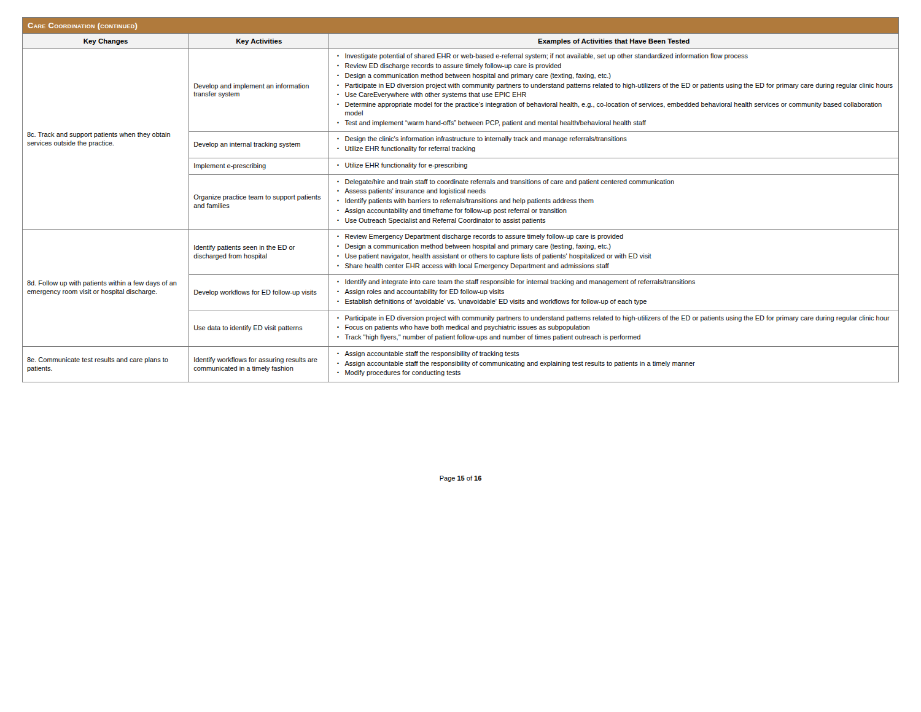Care Coordination (continued)
| Key Changes | Key Activities | Examples of Activities that Have Been Tested |
| --- | --- | --- |
| 8c. Track and support patients when they obtain services outside the practice. | Develop and implement an information transfer system | Investigate potential of shared EHR or web-based e-referral system; if not available, set up other standardized information flow process Review ED discharge records to assure timely follow-up care is provided Design a communication method between hospital and primary care (texting, faxing, etc.) Participate in ED diversion project with community partners to understand patterns related to high-utilizers of the ED or patients using the ED for primary care during regular clinic hours Use CareEverywhere with other systems that use EPIC EHR Determine appropriate model for the practice’s integration of behavioral health, e.g., co-location of services, embedded behavioral health services or community based collaboration model Test and implement “warm hand-offs” between PCP, patient and mental health/behavioral health staff |
| Develop an internal tracking system | Design the clinic's information infrastructure to internally track and manage referrals/transitions Utilize EHR functionality for referral tracking |
| Implement e-prescribing | Utilize EHR functionality for e-prescribing |
| Organize practice team to support patients and families | Delegate/hire and train staff to coordinate referrals and transitions of care and patient centered communication Assess patients' insurance and logistical needs Identify patients with barriers to referrals/transitions and help patients address them Assign accountability and timeframe for follow-up post referral or transition Use Outreach Specialist and Referral Coordinator to assist patients |
| 8d. Follow up with patients within a few days of an emergency room visit or hospital discharge. | Identify patients seen in the ED or discharged from hospital | Review Emergency Department discharge records to assure timely follow-up care is provided Design a communication method between hospital and primary care (testing, faxing, etc.) Use patient navigator, health assistant or others to capture lists of patients' hospitalized or with ED visit Share health center EHR access with local Emergency Department and admissions staff |
| Develop workflows for ED follow-up visits | Identify and integrate into care team the staff responsible for internal tracking and management of referrals/transitions Assign roles and accountability for ED follow-up visits Establish definitions of 'avoidable' vs. 'unavoidable' ED visits and workflows for follow-up of each type |
| Use data to identify ED visit patterns | Participate in ED diversion project with community partners to understand patterns related to high-utilizers of the ED or patients using the ED for primary care during regular clinic hour Focus on patients who have both medical and psychiatric issues as subpopulation Track "high flyers," number of patient follow-ups and number of times patient outreach is performed |
| 8e. Communicate test results and care plans to patients. | Identify workflows for assuring results are communicated in a timely fashion | Assign accountable staff the responsibility of tracking tests Assign accountable staff the responsibility of communicating and explaining test results to patients in a timely manner Modify procedures for conducting tests |
Page 15 of 16